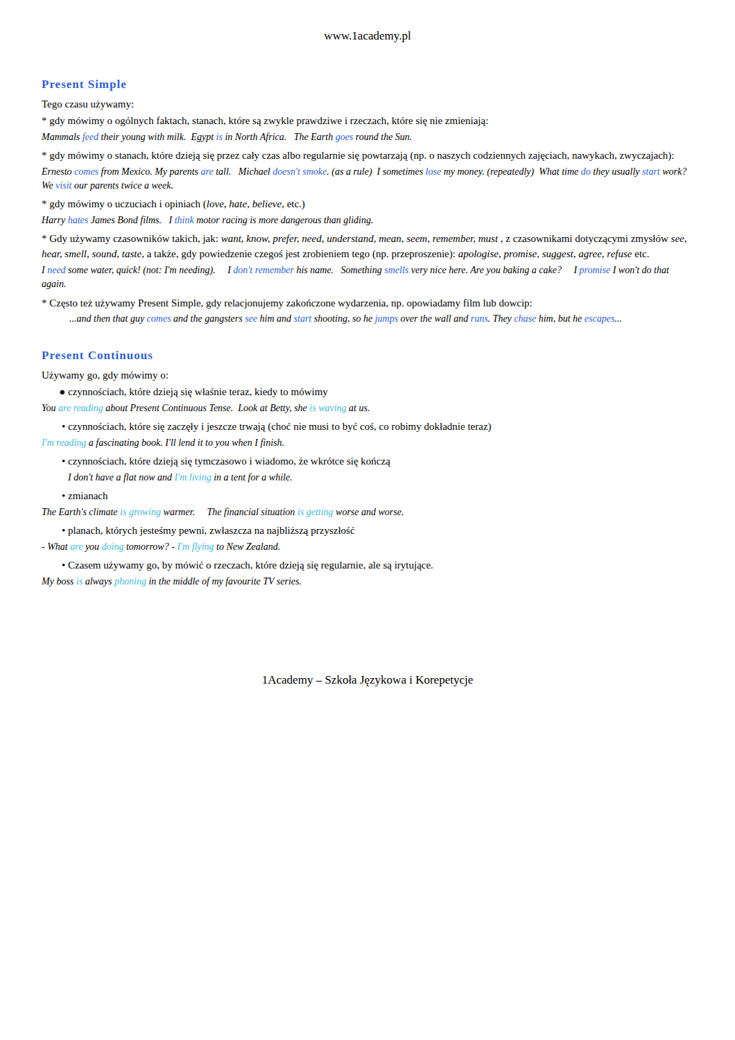www.1academy.pl
Present Simple
Tego czasu używamy:
* gdy mówimy o ogólnych faktach, stanach, które są zwykle prawdziwe i rzeczach, które się nie zmieniają:
Mammals feed their young with milk. Egypt is in North Africa. The Earth goes round the Sun.
* gdy mówimy o stanach, które dzieją się przez cały czas albo regularnie się powtarzają (np. o naszych codziennych zajęciach, nawykach, zwyczajach):
Ernesto comes from Mexico. My parents are tall. Michael doesn't smoke. (as a rule) I sometimes lose my money. (repeatedly) What time do they usually start work? We visit our parents twice a week.
* gdy mówimy o uczuciach i opiniach (love, hate, believe, etc.)
Harry hates James Bond films. I think motor racing is more dangerous than gliding.
* Gdy używamy czasowników takich, jak: want, know, prefer, need, understand, mean, seem, remember, must , z czasownikami dotyczącymi zmysłów see, hear, smell, sound, taste, a także, gdy powiedzenie czegoś jest zrobieniem tego (np. przeproszenie): apologise, promise, suggest, agree, refuse etc.
I need some water, quick! (not: I'm needing). I don't remember his name. Something smells very nice here. Are you baking a cake? I promise I won't do that again.
* Często też używamy Present Simple, gdy relacjonujemy zakończone wydarzenia, np. opowiadamy film lub dowcip:
...and then that guy comes and the gangsters see him and start shooting, so he jumps over the wall and runs. They chase him, but he escapes...
Present Continuous
Używamy go, gdy mówimy o:
czynnościach, które dzieją się właśnie teraz, kiedy to mówimy
You are reading about Present Continuous Tense. Look at Betty, she is waving at us.
czynnościach, które się zaczęły i jeszcze trwają (choć nie musi to być coś, co robimy dokładnie teraz)
I'm reading a fascinating book. I'll lend it to you when I finish.
czynnościach, które dzieją się tymczasowo i wiadomo, że wkrótce się kończą
I don't have a flat now and I'm living in a tent for a while.
zmianach
The Earth's climate is growing warmer. The financial situation is getting worse and worse.
planach, których jesteśmy pewni, zwłaszcza na najbliższą przyszłość
- What are you doing tomorrow? - I'm flying to New Zealand.
Czasem używamy go, by mówić o rzeczach, które dzieją się regularnie, ale są irytujące.
My boss is always phoning in the middle of my favourite TV series.
1Academy – Szkoła Językowa i Korepetycje